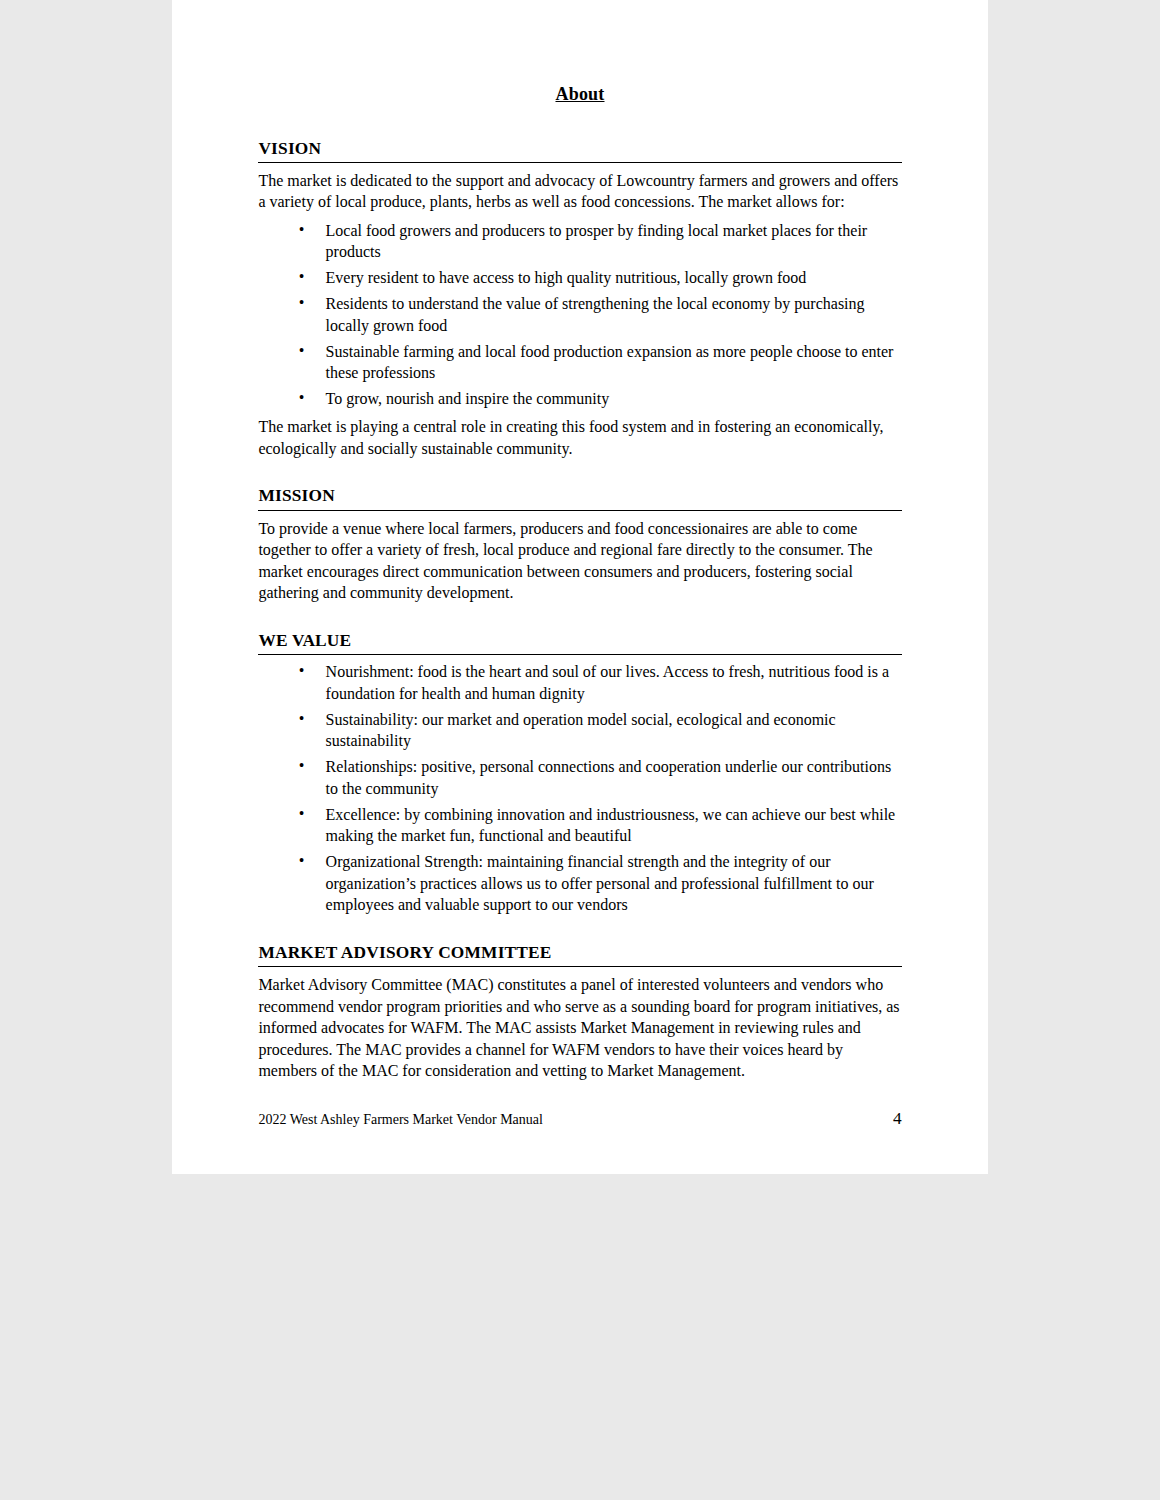About
VISION
The market is dedicated to the support and advocacy of Lowcountry farmers and growers and offers a variety of local produce, plants, herbs as well as food concessions. The market allows for:
Local food growers and producers to prosper by finding local market places for their products
Every resident to have access to high quality nutritious, locally grown food
Residents to understand the value of strengthening the local economy by purchasing locally grown food
Sustainable farming and local food production expansion as more people choose to enter these professions
To grow, nourish and inspire the community
The market is playing a central role in creating this food system and in fostering an economically, ecologically and socially sustainable community.
MISSION
To provide a venue where local farmers, producers and food concessionaires are able to come together to offer a variety of fresh, local produce and regional fare directly to the consumer. The market encourages direct communication between consumers and producers, fostering social gathering and community development.
WE VALUE
Nourishment: food is the heart and soul of our lives. Access to fresh, nutritious food is a foundation for health and human dignity
Sustainability: our market and operation model social, ecological and economic sustainability
Relationships: positive, personal connections and cooperation underlie our contributions to the community
Excellence: by combining innovation and industriousness, we can achieve our best while making the market fun, functional and beautiful
Organizational Strength: maintaining financial strength and the integrity of our organization’s practices allows us to offer personal and professional fulfillment to our employees and valuable support to our vendors
MARKET ADVISORY COMMITTEE
Market Advisory Committee (MAC) constitutes a panel of interested volunteers and vendors who recommend vendor program priorities and who serve as a sounding board for program initiatives, as informed advocates for WAFM. The MAC assists Market Management in reviewing rules and procedures. The MAC provides a channel for WAFM vendors to have their voices heard by members of the MAC for consideration and vetting to Market Management.
2022 West Ashley Farmers Market Vendor Manual 4